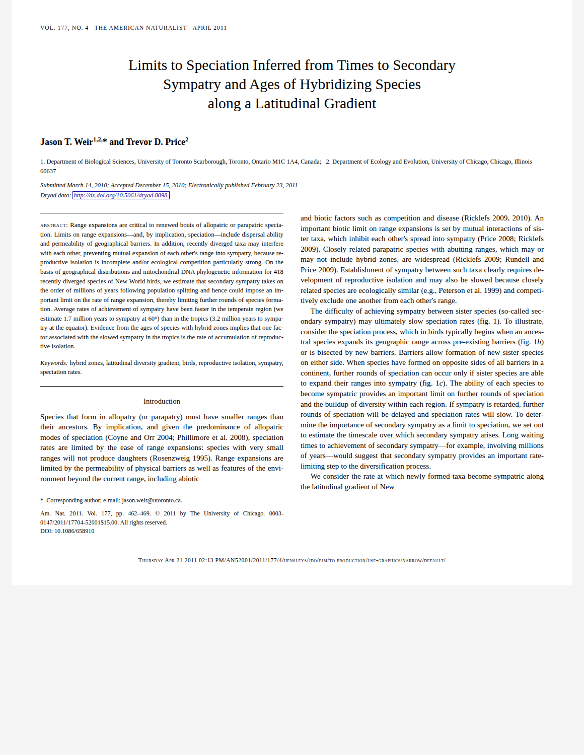vol. 177, no. 4 the american naturalist april 2011
Limits to Speciation Inferred from Times to Secondary
Sympatry and Ages of Hybridizing Species
along a Latitudinal Gradient
Jason T. Weir1,2,* and Trevor D. Price2
1. Department of Biological Sciences, University of Toronto Scarborough, Toronto, Ontario M1C 1A4, Canada; 2. Department of Ecology and Evolution, University of Chicago, Chicago, Illinois 60637
Submitted March 14, 2010; Accepted December 15, 2010; Electronically published February 23, 2011
Dryad data: http://dx.doi.org/10.5061/dryad.8098.
abstract: Range expansions are critical to renewed bouts of allopatric or parapatric speciation. Limits on range expansions—and, by implication, speciation—include dispersal ability and permeability of geographical barriers. In addition, recently diverged taxa may interfere with each other, preventing mutual expansion of each other's range into sympatry, because reproductive isolation is incomplete and/or ecological competition particularly strong. On the basis of geographical distributions and mitochondrial DNA phylogenetic information for 418 recently diverged species of New World birds, we estimate that secondary sympatry takes on the order of millions of years following population splitting and hence could impose an important limit on the rate of range expansion, thereby limiting further rounds of species formation. Average rates of achievement of sympatry have been faster in the temperate region (we estimate 1.7 million years to sympatry at 60°) than in the tropics (3.2 million years to sympatry at the equator). Evidence from the ages of species with hybrid zones implies that one factor associated with the slowed sympatry in the tropics is the rate of accumulation of reproductive isolation.
Keywords: hybrid zones, latitudinal diversity gradient, birds, reproductive isolation, sympatry, speciation rates.
Introduction
Species that form in allopatry (or parapatry) must have smaller ranges than their ancestors. By implication, and given the predominance of allopatric modes of speciation (Coyne and Orr 2004; Phillimore et al. 2008), speciation rates are limited by the ease of range expansions: species with very small ranges will not produce daughters (Rosenzweig 1995). Range expansions are limited by the permeability of physical barriers as well as features of the environment beyond the current range, including abiotic
* Corresponding author; e-mail: jason.weir@utoronto.ca.
Am. Nat. 2011. Vol. 177, pp. 462–469. © 2011 by The University of Chicago. 0003-0147/2011/17704-52001$15.00. All rights reserved.
DOI: 10.1086/658910
and biotic factors such as competition and disease (Ricklefs 2009, 2010). An important biotic limit on range expansions is set by mutual interactions of sister taxa, which inhibit each other's spread into sympatry (Price 2008; Ricklefs 2009). Closely related parapatric species with abutting ranges, which may or may not include hybrid zones, are widespread (Ricklefs 2009; Rundell and Price 2009). Establishment of sympatry between such taxa clearly requires development of reproductive isolation and may also be slowed because closely related species are ecologically similar (e.g., Peterson et al. 1999) and competitively exclude one another from each other's range.
The difficulty of achieving sympatry between sister species (so-called secondary sympatry) may ultimately slow speciation rates (fig. 1). To illustrate, consider the speciation process, which in birds typically begins when an ancestral species expands its geographic range across pre-existing barriers (fig. 1b) or is bisected by new barriers. Barriers allow formation of new sister species on either side. When species have formed on opposite sides of all barriers in a continent, further rounds of speciation can occur only if sister species are able to expand their ranges into sympatry (fig. 1c). The ability of each species to become sympatric provides an important limit on further rounds of speciation and the buildup of diversity within each region. If sympatry is retarded, further rounds of speciation will be delayed and speciation rates will slow. To determine the importance of secondary sympatry as a limit to speciation, we set out to estimate the timescale over which secondary sympatry arises. Long waiting times to achievement of secondary sympatry—for example, involving millions of years—would suggest that secondary sympatry provides an important rate-limiting step to the diversification process.
We consider the rate at which newly formed taxa become sympatric along the latitudinal gradient of New
Thursday Apr 21 2011 02:13 PM/AN52001/2011/177/4/hensleys/jdo/ejm/to production/use-graphics/narrow/default/